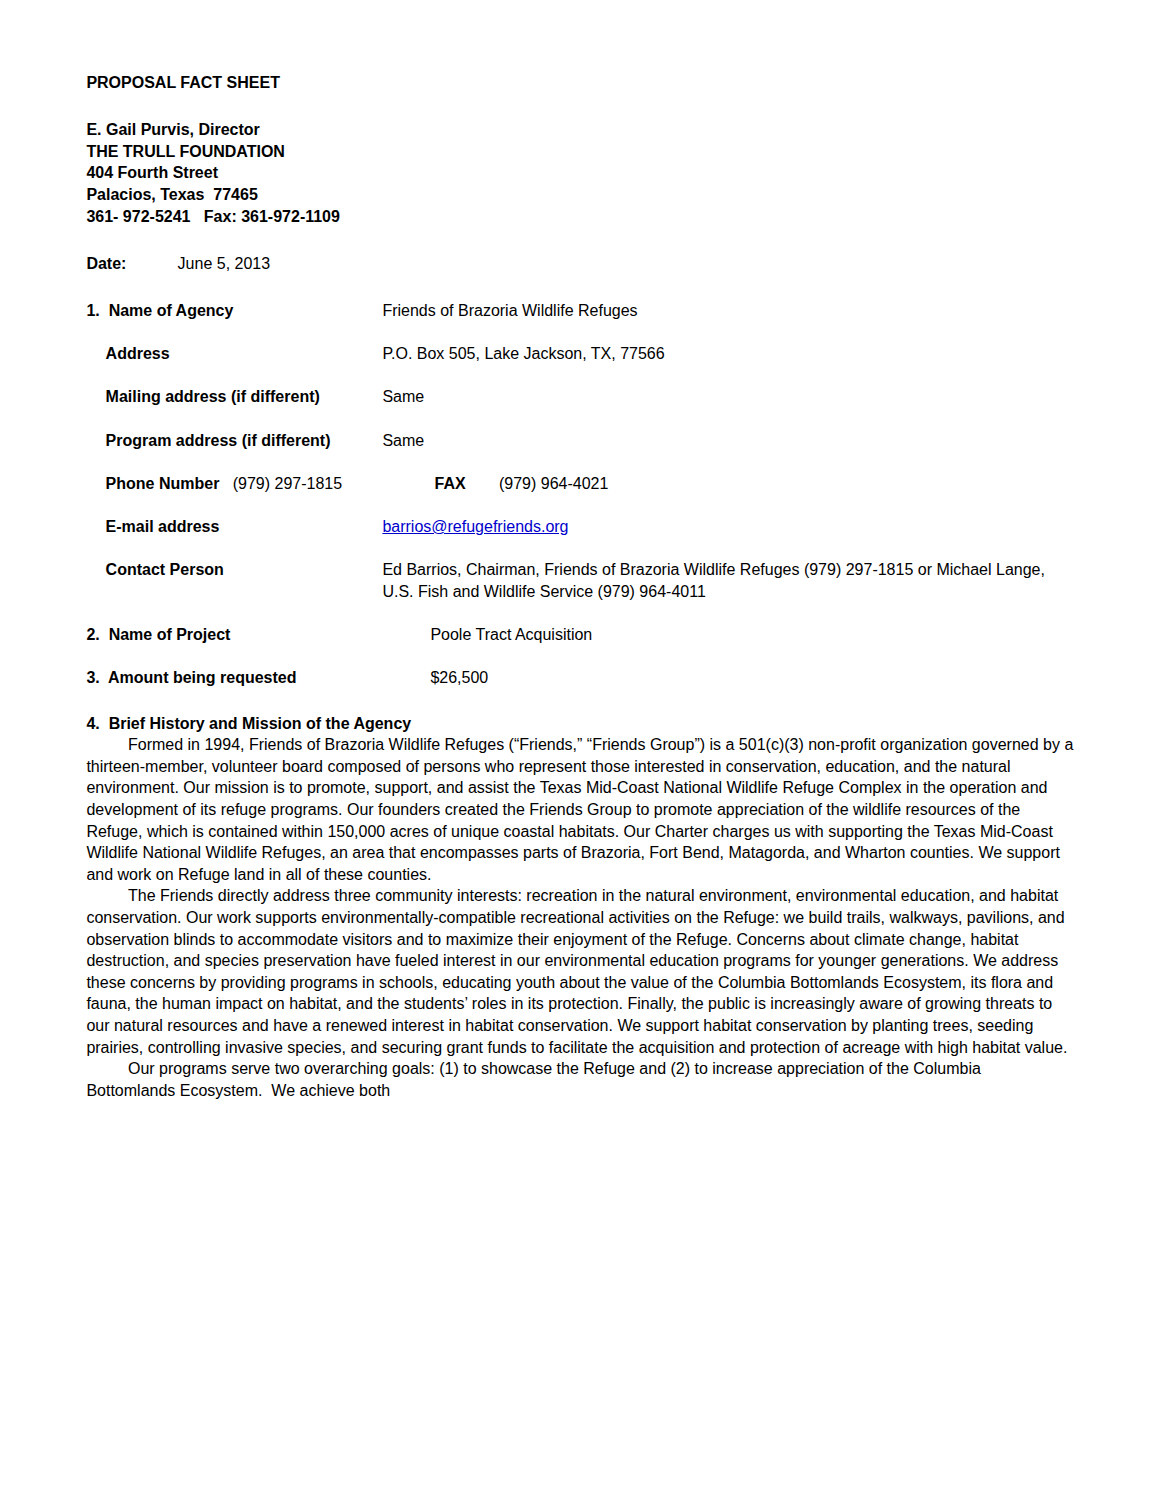PROPOSAL FACT SHEET
E. Gail Purvis, Director
THE TRULL FOUNDATION
404 Fourth Street
Palacios, Texas 77465
361- 972-5241 Fax: 361-972-1109
Date: June 5, 2013
1. Name of Agency Friends of Brazoria Wildlife Refuges
Address P.O. Box 505, Lake Jackson, TX, 77566
Mailing address (if different) Same
Program address (if different) Same
Phone Number (979) 297-1815 FAX (979) 964-4021
E-mail address barrios@refugefriends.org
Contact Person Ed Barrios, Chairman, Friends of Brazoria Wildlife Refuges (979) 297-1815 or Michael Lange, U.S. Fish and Wildlife Service (979) 964-4011
2. Name of Project Poole Tract Acquisition
3. Amount being requested $26,500
4. Brief History and Mission of the Agency
Formed in 1994, Friends of Brazoria Wildlife Refuges (“Friends,” “Friends Group”) is a 501(c)(3) non-profit organization governed by a thirteen-member, volunteer board composed of persons who represent those interested in conservation, education, and the natural environment. Our mission is to promote, support, and assist the Texas Mid-Coast National Wildlife Refuge Complex in the operation and development of its refuge programs. Our founders created the Friends Group to promote appreciation of the wildlife resources of the Refuge, which is contained within 150,000 acres of unique coastal habitats. Our Charter charges us with supporting the Texas Mid-Coast Wildlife National Wildlife Refuges, an area that encompasses parts of Brazoria, Fort Bend, Matagorda, and Wharton counties. We support and work on Refuge land in all of these counties.
The Friends directly address three community interests: recreation in the natural environment, environmental education, and habitat conservation. Our work supports environmentally-compatible recreational activities on the Refuge: we build trails, walkways, pavilions, and observation blinds to accommodate visitors and to maximize their enjoyment of the Refuge. Concerns about climate change, habitat destruction, and species preservation have fueled interest in our environmental education programs for younger generations. We address these concerns by providing programs in schools, educating youth about the value of the Columbia Bottomlands Ecosystem, its flora and fauna, the human impact on habitat, and the students’ roles in its protection. Finally, the public is increasingly aware of growing threats to our natural resources and have a renewed interest in habitat conservation. We support habitat conservation by planting trees, seeding prairies, controlling invasive species, and securing grant funds to facilitate the acquisition and protection of acreage with high habitat value.
Our programs serve two overarching goals: (1) to showcase the Refuge and (2) to increase appreciation of the Columbia Bottomlands Ecosystem. We achieve both